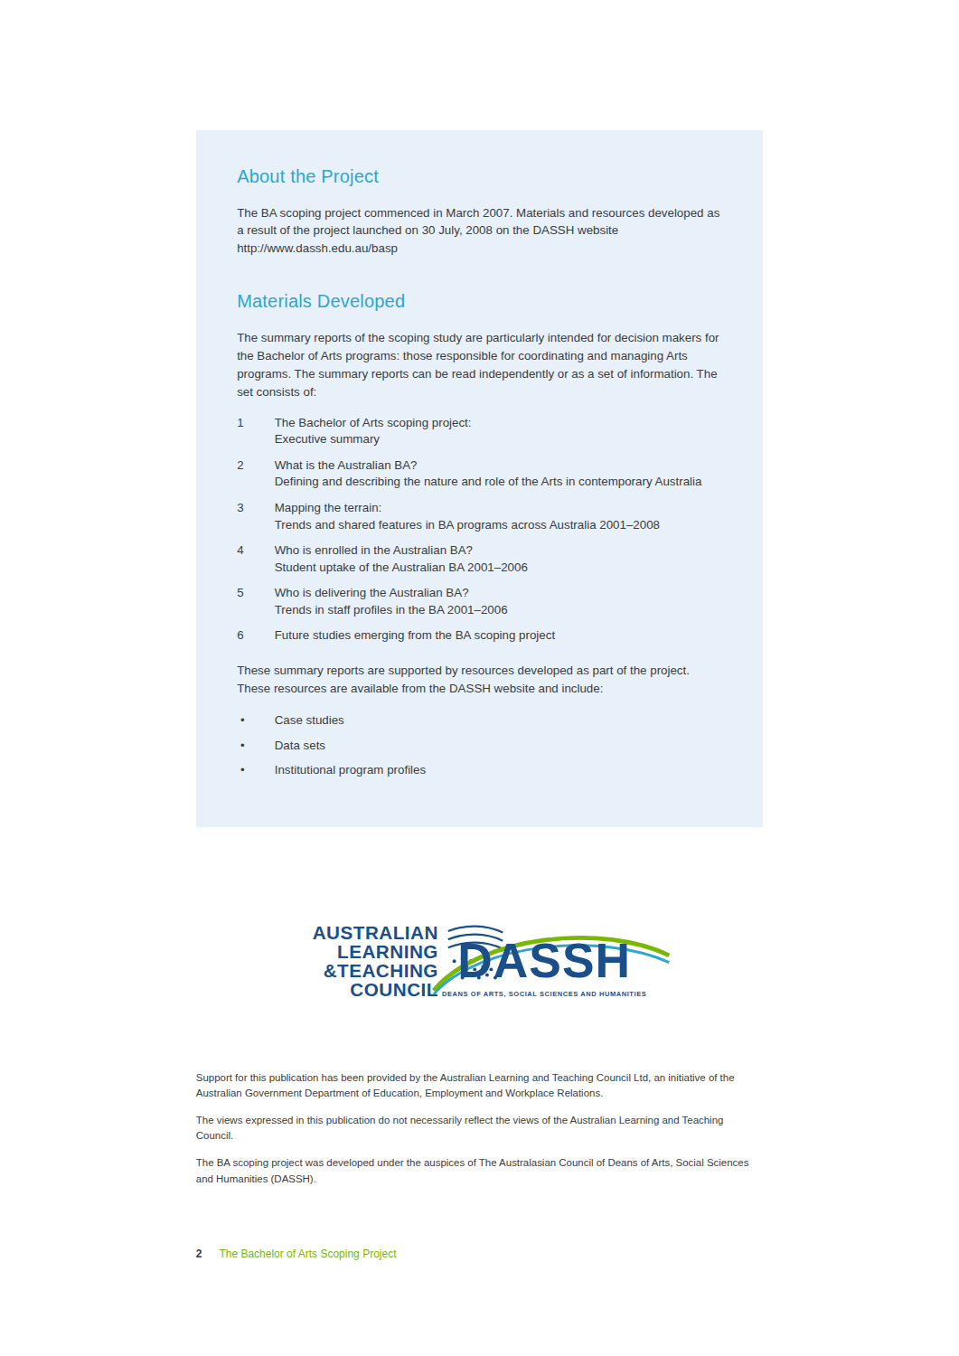About the Project
The BA scoping project commenced in March 2007. Materials and resources developed as a result of the project launched on 30 July, 2008 on the DASSH website http://www.dassh.edu.au/basp
Materials Developed
The summary reports of the scoping study are particularly intended for decision makers for the Bachelor of Arts programs: those responsible for coordinating and managing Arts programs. The summary reports can be read independently or as a set of information. The set consists of:
The Bachelor of Arts scoping project:
Executive summary
What is the Australian BA?
Defining and describing the nature and role of the Arts in contemporary Australia
Mapping the terrain:
Trends and shared features in BA programs across Australia 2001–2008
Who is enrolled in the Australian BA?
Student uptake of the Australian BA 2001–2006
Who is delivering the Australian BA?
Trends in staff profiles in the BA 2001–2006
Future studies emerging from the BA scoping project
These summary reports are supported by resources developed as part of the project. These resources are available from the DASSH website and include:
Case studies
Data sets
Institutional program profiles
AUSTRALIAN LEARNING &TEACHING COUNCIL
DASSH
DEANS OF ARTS, SOCIAL SCIENCES AND HUMANITIES
Support for this publication has been provided by the Australian Learning and Teaching Council Ltd, an initiative of the Australian Government Department of Education, Employment and Workplace Relations.
The views expressed in this publication do not necessarily reflect the views of the Australian Learning and Teaching Council.
The BA scoping project was developed under the auspices of The Australasian Council of Deans of Arts, Social Sciences and Humanities (DASSH).
2 The Bachelor of Arts Scoping Project